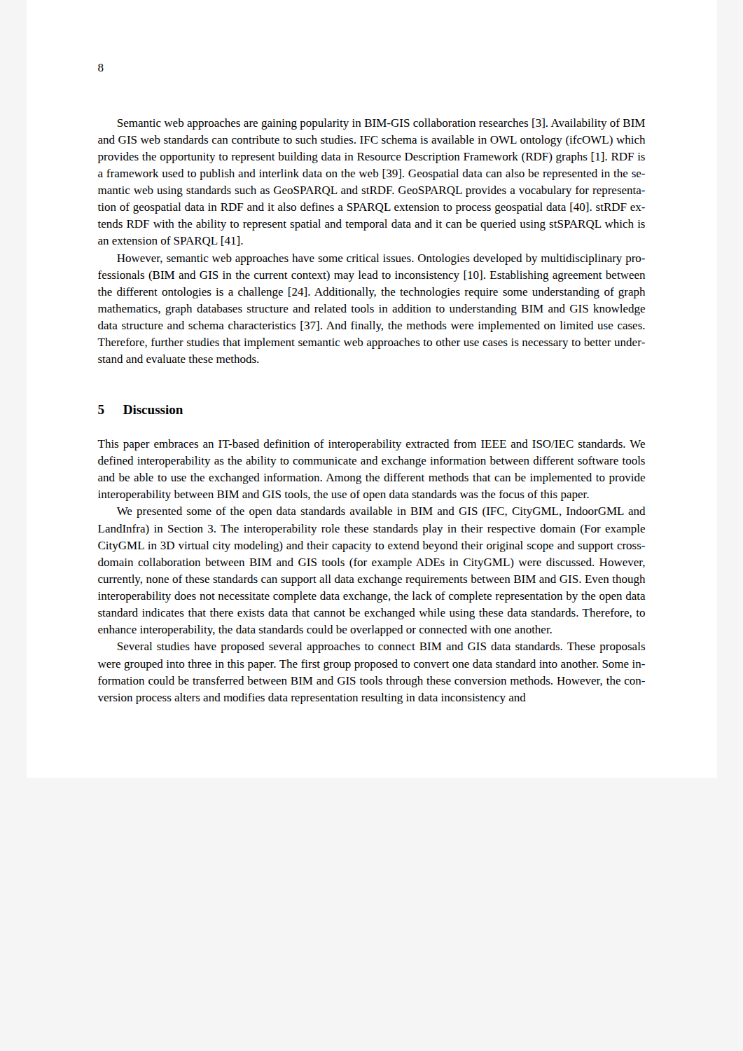8
Semantic web approaches are gaining popularity in BIM-GIS collaboration researches [3]. Availability of BIM and GIS web standards can contribute to such studies. IFC schema is available in OWL ontology (ifcOWL) which provides the opportunity to represent building data in Resource Description Framework (RDF) graphs [1]. RDF is a framework used to publish and interlink data on the web [39]. Geospatial data can also be represented in the semantic web using standards such as GeoSPARQL and stRDF. GeoSPARQL provides a vocabulary for representation of geospatial data in RDF and it also defines a SPARQL extension to process geospatial data [40]. stRDF extends RDF with the ability to represent spatial and temporal data and it can be queried using stSPARQL which is an extension of SPARQL [41].
However, semantic web approaches have some critical issues. Ontologies developed by multidisciplinary professionals (BIM and GIS in the current context) may lead to inconsistency [10]. Establishing agreement between the different ontologies is a challenge [24]. Additionally, the technologies require some understanding of graph mathematics, graph databases structure and related tools in addition to understanding BIM and GIS knowledge data structure and schema characteristics [37]. And finally, the methods were implemented on limited use cases. Therefore, further studies that implement semantic web approaches to other use cases is necessary to better understand and evaluate these methods.
5 Discussion
This paper embraces an IT-based definition of interoperability extracted from IEEE and ISO/IEC standards. We defined interoperability as the ability to communicate and exchange information between different software tools and be able to use the exchanged information. Among the different methods that can be implemented to provide interoperability between BIM and GIS tools, the use of open data standards was the focus of this paper.
We presented some of the open data standards available in BIM and GIS (IFC, CityGML, IndoorGML and LandInfra) in Section 3. The interoperability role these standards play in their respective domain (For example CityGML in 3D virtual city modeling) and their capacity to extend beyond their original scope and support cross-domain collaboration between BIM and GIS tools (for example ADEs in CityGML) were discussed. However, currently, none of these standards can support all data exchange requirements between BIM and GIS. Even though interoperability does not necessitate complete data exchange, the lack of complete representation by the open data standard indicates that there exists data that cannot be exchanged while using these data standards. Therefore, to enhance interoperability, the data standards could be overlapped or connected with one another.
Several studies have proposed several approaches to connect BIM and GIS data standards. These proposals were grouped into three in this paper. The first group proposed to convert one data standard into another. Some information could be transferred between BIM and GIS tools through these conversion methods. However, the conversion process alters and modifies data representation resulting in data inconsistency and